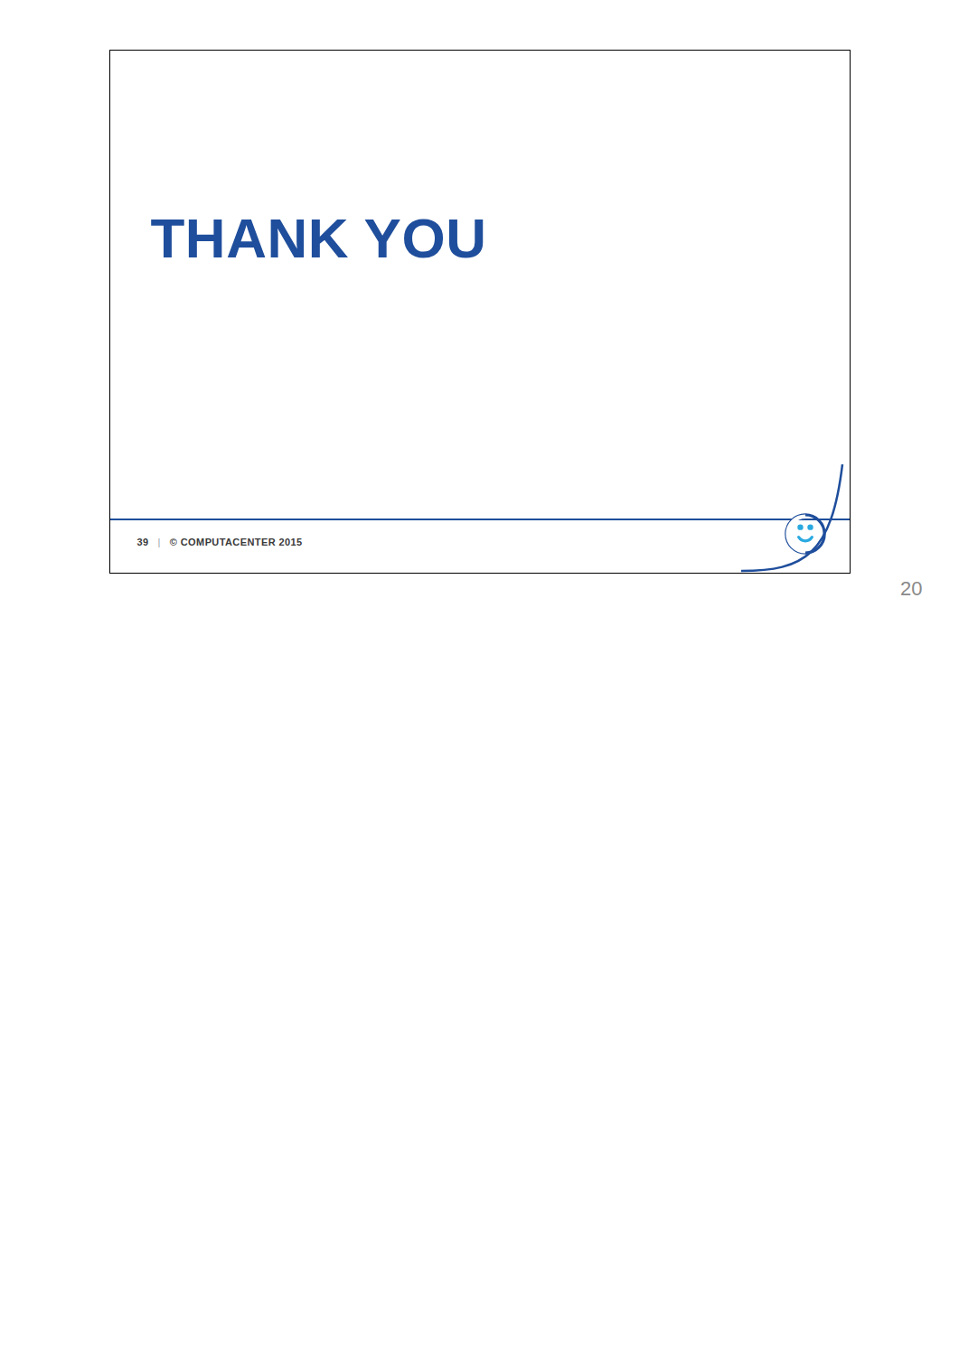THANK YOU
39 | © COMPUTACENTER 2015
20